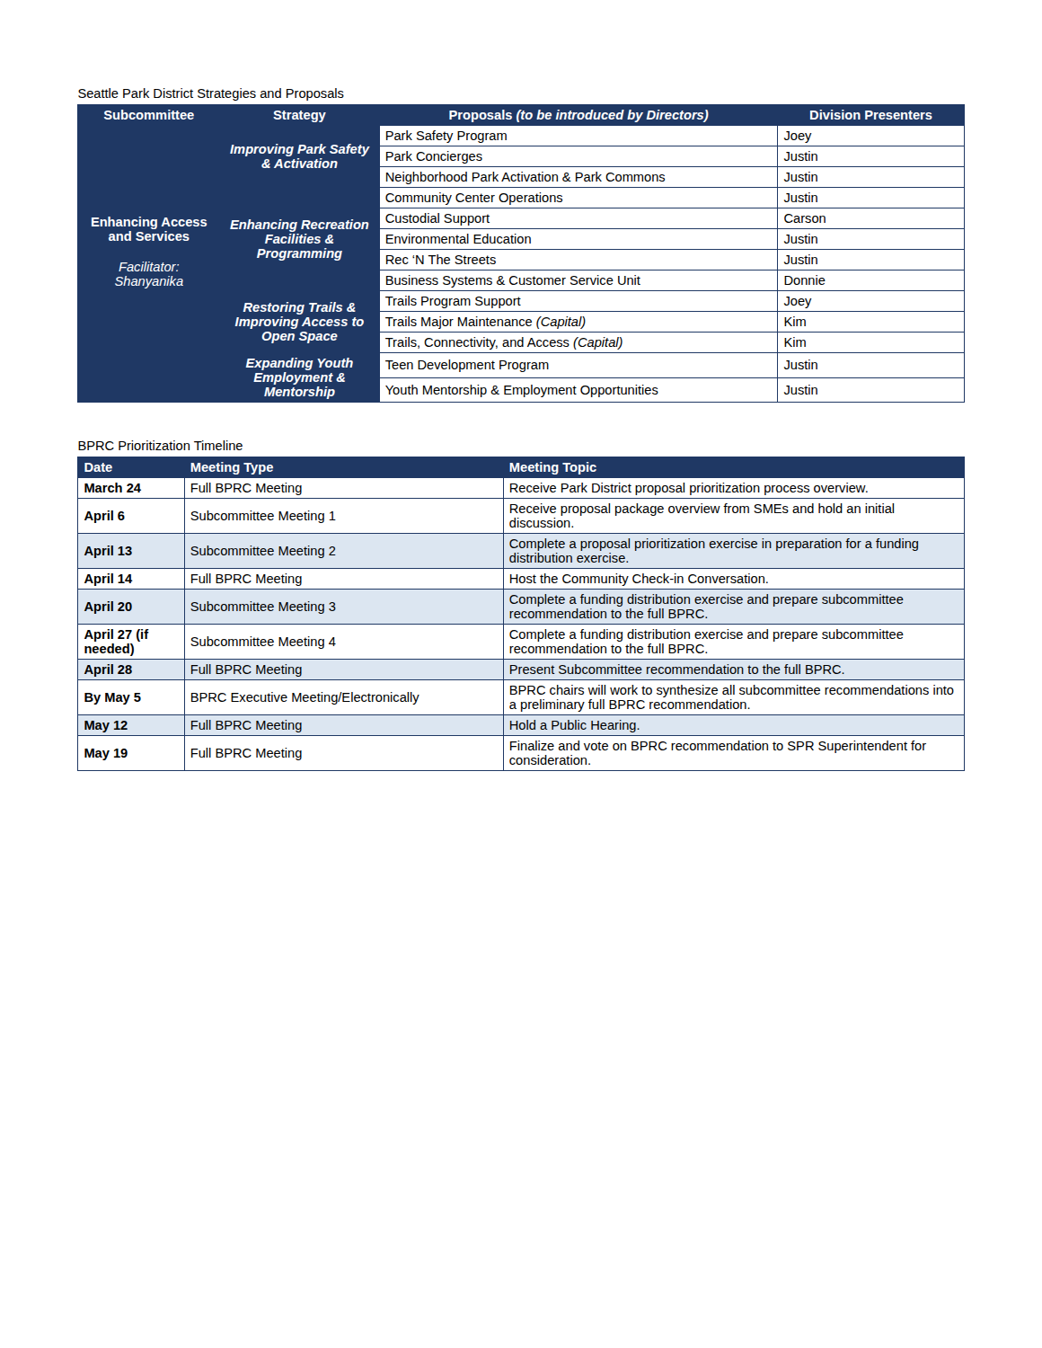Seattle Park District Strategies and Proposals
| Subcommittee | Strategy | Proposals (to be introduced by Directors) | Division Presenters |
| --- | --- | --- | --- |
| Enhancing Access and Services Facilitator: Shanyanika | Improving Park Safety & Activation | Park Safety Program | Joey |
| Park Concierges | Justin |
| Neighborhood Park Activation & Park Commons | Justin |
| Enhancing Recreation Facilities & Programming | Community Center Operations | Justin |
| Custodial Support | Carson |
| Environmental Education | Justin |
| Rec ‘N The Streets | Justin |
| Business Systems & Customer Service Unit | Donnie |
| Restoring Trails & Improving Access to Open Space | Trails Program Support | Joey |
| Trails Major Maintenance (Capital) | Kim |
| Trails, Connectivity, and Access (Capital) | Kim |
| Expanding Youth Employment & Mentorship | Teen Development Program | Justin |
| | Youth Mentorship & Employment Opportunities | Justin |
BPRC Prioritization Timeline
| Date | Meeting Type | Meeting Topic |
| --- | --- | --- |
| March 24 | Full BPRC Meeting | Receive Park District proposal prioritization process overview. |
| April 6 | Subcommittee Meeting 1 | Receive proposal package overview from SMEs and hold an initial discussion. |
| April 13 | Subcommittee Meeting 2 | Complete a proposal prioritization exercise in preparation for a funding distribution exercise. |
| April 14 | Full BPRC Meeting | Host the Community Check-in Conversation. |
| April 20 | Subcommittee Meeting 3 | Complete a funding distribution exercise and prepare subcommittee recommendation to the full BPRC. |
| April 27 (if needed) | Subcommittee Meeting 4 | Complete a funding distribution exercise and prepare subcommittee recommendation to the full BPRC. |
| April 28 | Full BPRC Meeting | Present Subcommittee recommendation to the full BPRC. |
| By May 5 | BPRC Executive Meeting/Electronically | BPRC chairs will work to synthesize all subcommittee recommendations into a preliminary full BPRC recommendation. |
| May 12 | Full BPRC Meeting | Hold a Public Hearing. |
| May 19 | Full BPRC Meeting | Finalize and vote on BPRC recommendation to SPR Superintendent for consideration. |